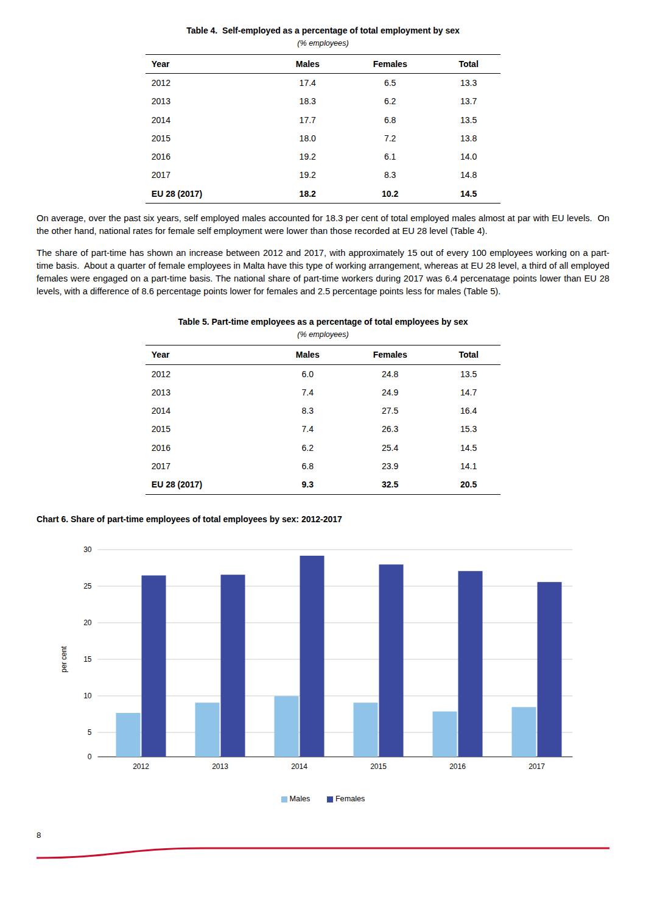Table 4. Self-employed as a percentage of total employment by sex
(% employees)
| Year | Males | Females | Total |
| --- | --- | --- | --- |
| 2012 | 17.4 | 6.5 | 13.3 |
| 2013 | 18.3 | 6.2 | 13.7 |
| 2014 | 17.7 | 6.8 | 13.5 |
| 2015 | 18.0 | 7.2 | 13.8 |
| 2016 | 19.2 | 6.1 | 14.0 |
| 2017 | 19.2 | 8.3 | 14.8 |
| EU 28 (2017) | 18.2 | 10.2 | 14.5 |
On average, over the past six years, self employed males accounted for 18.3 per cent of total employed males almost at par with EU levels. On the other hand, national rates for female self employment were lower than those recorded at EU 28 level (Table 4).
The share of part-time has shown an increase between 2012 and 2017, with approximately 15 out of every 100 employees working on a part-time basis. About a quarter of female employees in Malta have this type of working arrangement, whereas at EU 28 level, a third of all employed females were engaged on a part-time basis. The national share of part-time workers during 2017 was 6.4 percenatage points lower than EU 28 levels, with a difference of 8.6 percentage points lower for females and 2.5 percentage points less for males (Table 5).
Table 5. Part-time employees as a percentage of total employees by sex
(% employees)
| Year | Males | Females | Total |
| --- | --- | --- | --- |
| 2012 | 6.0 | 24.8 | 13.5 |
| 2013 | 7.4 | 24.9 | 14.7 |
| 2014 | 8.3 | 27.5 | 16.4 |
| 2015 | 7.4 | 26.3 | 15.3 |
| 2016 | 6.2 | 25.4 | 14.5 |
| 2017 | 6.8 | 23.9 | 14.1 |
| EU 28 (2017) | 9.3 | 32.5 | 20.5 |
Chart 6. Share of part-time employees of total employees by sex: 2012-2017
per cent 30 25 20 15 10 5 0 2012 2013 2014 2015 2016 2017
Males Females
8